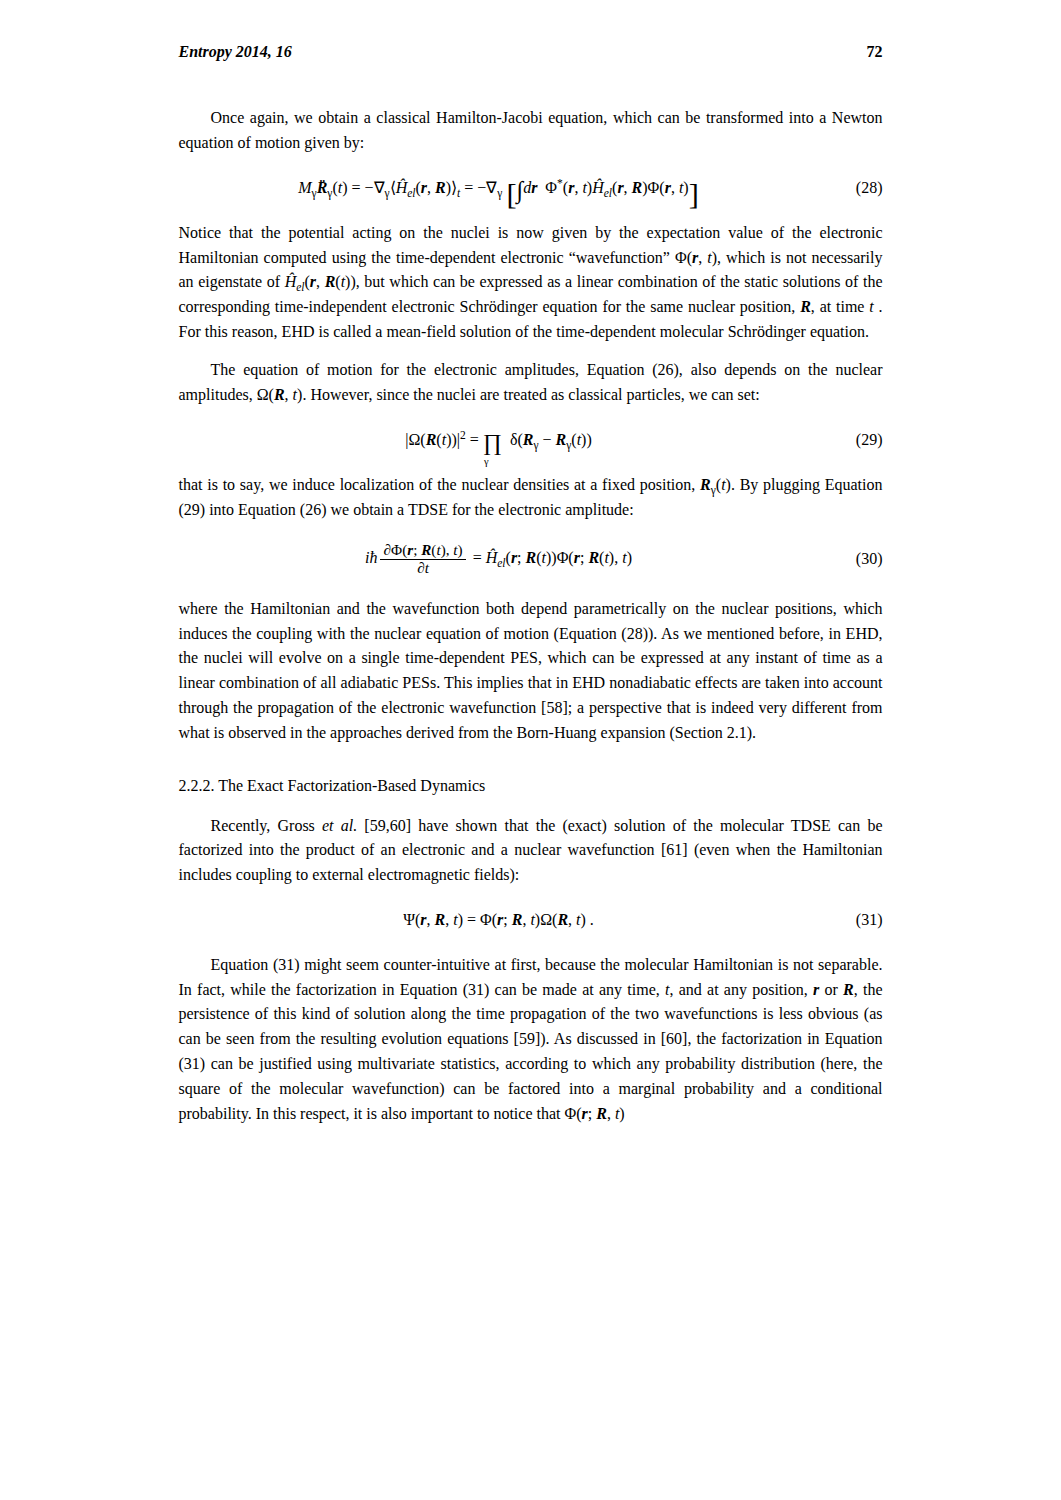Entropy 2014, 16 72
Once again, we obtain a classical Hamilton-Jacobi equation, which can be transformed into a Newton equation of motion given by:
MγR̈γ(t) = −∇γ⟨Ĥel(r, R)⟩t = −∇γ [∫dr Φ*(r, t)Ĥel(r, R)Φ(r, t)] (28)
Notice that the potential acting on the nuclei is now given by the expectation value of the electronic Hamiltonian computed using the time-dependent electronic “wavefunction” Φ(r, t), which is not necessarily an eigenstate of Ĥel(r, R(t)), but which can be expressed as a linear combination of the static solutions of the corresponding time-independent electronic Schrödinger equation for the same nuclear position, R, at time t . For this reason, EHD is called a mean-field solution of the time-dependent molecular Schrödinger equation.
The equation of motion for the electronic amplitudes, Equation (26), also depends on the nuclear amplitudes, Ω(R, t). However, since the nuclei are treated as classical particles, we can set:
|Ω(R(t))|2 = ∏γ δ(Rγ − Rγ(t)) (29)
that is to say, we induce localization of the nuclear densities at a fixed position, Rγ(t). By plugging Equation (29) into Equation (26) we obtain a TDSE for the electronic amplitude:
iħ∂Φ(r; R(t), t)∂t = Ĥel(r; R(t))Φ(r; R(t), t) (30)
where the Hamiltonian and the wavefunction both depend parametrically on the nuclear positions, which induces the coupling with the nuclear equation of motion (Equation (28)). As we mentioned before, in EHD, the nuclei will evolve on a single time-dependent PES, which can be expressed at any instant of time as a linear combination of all adiabatic PESs. This implies that in EHD nonadiabatic effects are taken into account through the propagation of the electronic wavefunction [58]; a perspective that is indeed very different from what is observed in the approaches derived from the Born-Huang expansion (Section 2.1).
2.2.2. The Exact Factorization-Based Dynamics
Recently, Gross et al. [59,60] have shown that the (exact) solution of the molecular TDSE can be factorized into the product of an electronic and a nuclear wavefunction [61] (even when the Hamiltonian includes coupling to external electromagnetic fields):
Ψ(r, R, t) = Φ(r; R, t)Ω(R, t) . (31)
Equation (31) might seem counter-intuitive at first, because the molecular Hamiltonian is not separable. In fact, while the factorization in Equation (31) can be made at any time, t, and at any position, r or R, the persistence of this kind of solution along the time propagation of the two wavefunctions is less obvious (as can be seen from the resulting evolution equations [59]). As discussed in [60], the factorization in Equation (31) can be justified using multivariate statistics, according to which any probability distribution (here, the square of the molecular wavefunction) can be factored into a marginal probability and a conditional probability. In this respect, it is also important to notice that Φ(r; R, t)